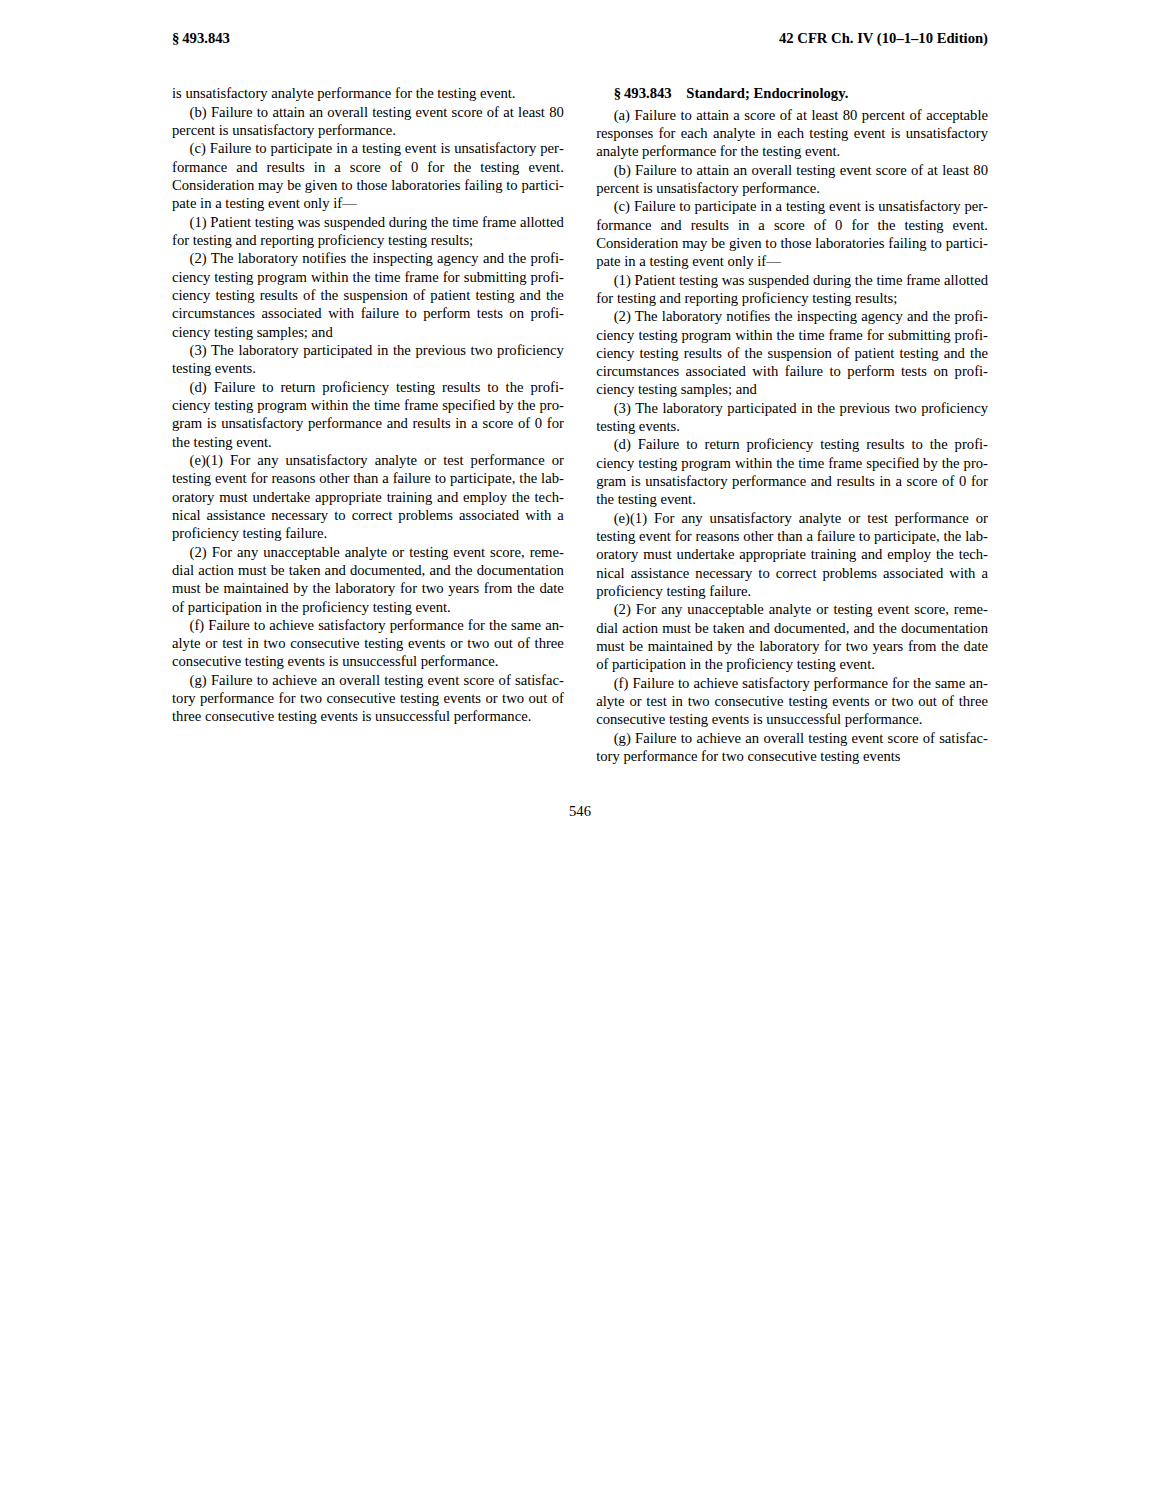§ 493.843 42 CFR Ch. IV (10–1–10 Edition)
is unsatisfactory analyte performance for the testing event.
(b) Failure to attain an overall testing event score of at least 80 percent is unsatisfactory performance.
(c) Failure to participate in a testing event is unsatisfactory performance and results in a score of 0 for the testing event. Consideration may be given to those laboratories failing to participate in a testing event only if—
(1) Patient testing was suspended during the time frame allotted for testing and reporting proficiency testing results;
(2) The laboratory notifies the inspecting agency and the proficiency testing program within the time frame for submitting proficiency testing results of the suspension of patient testing and the circumstances associated with failure to perform tests on proficiency testing samples; and
(3) The laboratory participated in the previous two proficiency testing events.
(d) Failure to return proficiency testing results to the proficiency testing program within the time frame specified by the program is unsatisfactory performance and results in a score of 0 for the testing event.
(e)(1) For any unsatisfactory analyte or test performance or testing event for reasons other than a failure to participate, the laboratory must undertake appropriate training and employ the technical assistance necessary to correct problems associated with a proficiency testing failure.
(2) For any unacceptable analyte or testing event score, remedial action must be taken and documented, and the documentation must be maintained by the laboratory for two years from the date of participation in the proficiency testing event.
(f) Failure to achieve satisfactory performance for the same analyte or test in two consecutive testing events or two out of three consecutive testing events is unsuccessful performance.
(g) Failure to achieve an overall testing event score of satisfactory performance for two consecutive testing events or two out of three consecutive testing events is unsuccessful performance.
§ 493.843 Standard; Endocrinology.
(a) Failure to attain a score of at least 80 percent of acceptable responses for each analyte in each testing event is unsatisfactory analyte performance for the testing event.
(b) Failure to attain an overall testing event score of at least 80 percent is unsatisfactory performance.
(c) Failure to participate in a testing event is unsatisfactory performance and results in a score of 0 for the testing event. Consideration may be given to those laboratories failing to participate in a testing event only if—
(1) Patient testing was suspended during the time frame allotted for testing and reporting proficiency testing results;
(2) The laboratory notifies the inspecting agency and the proficiency testing program within the time frame for submitting proficiency testing results of the suspension of patient testing and the circumstances associated with failure to perform tests on proficiency testing samples; and
(3) The laboratory participated in the previous two proficiency testing events.
(d) Failure to return proficiency testing results to the proficiency testing program within the time frame specified by the program is unsatisfactory performance and results in a score of 0 for the testing event.
(e)(1) For any unsatisfactory analyte or test performance or testing event for reasons other than a failure to participate, the laboratory must undertake appropriate training and employ the technical assistance necessary to correct problems associated with a proficiency testing failure.
(2) For any unacceptable analyte or testing event score, remedial action must be taken and documented, and the documentation must be maintained by the laboratory for two years from the date of participation in the proficiency testing event.
(f) Failure to achieve satisfactory performance for the same analyte or test in two consecutive testing events or two out of three consecutive testing events is unsuccessful performance.
(g) Failure to achieve an overall testing event score of satisfactory performance for two consecutive testing events
546